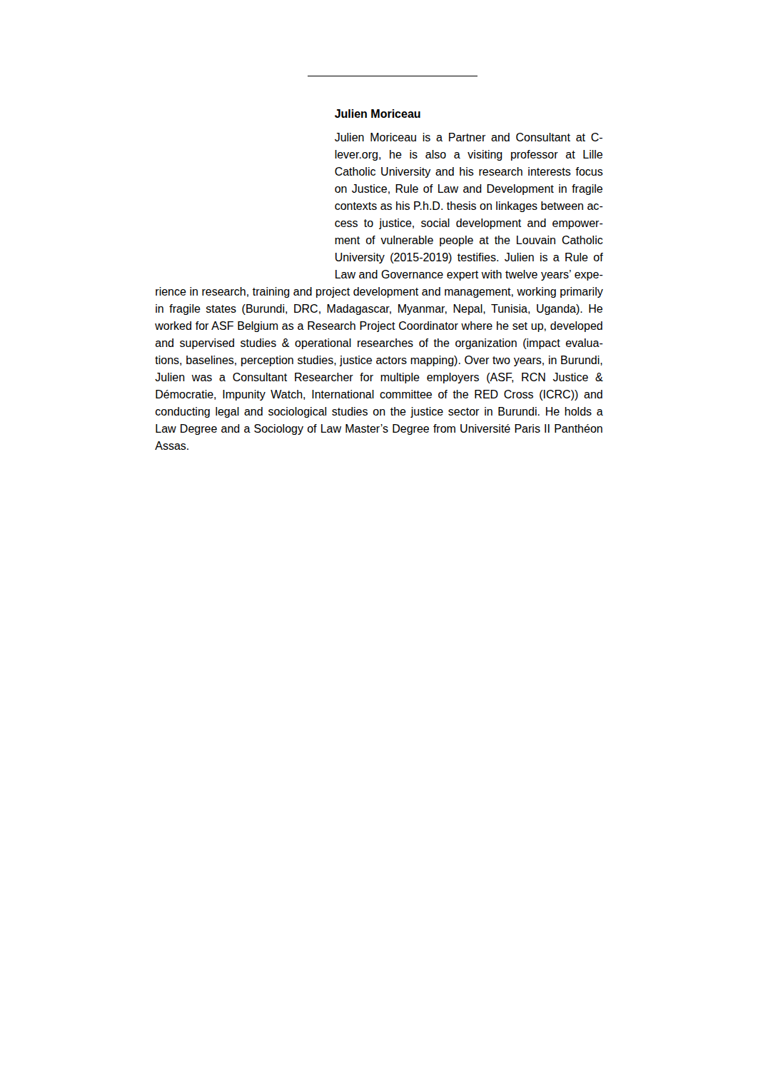Julien Moriceau
Julien Moriceau is a Partner and Consultant at C-lever.org, he is also a visiting professor at Lille Catholic University and his research interests focus on Justice, Rule of Law and Development in fragile contexts as his P.h.D. thesis on linkages between access to justice, social development and empowerment of vulnerable people at the Louvain Catholic University (2015-2019) testifies. Julien is a Rule of Law and Governance expert with twelve years’ experience in research, training and project development and management, working primarily in fragile states (Burundi, DRC, Madagascar, Myanmar, Nepal, Tunisia, Uganda). He worked for ASF Belgium as a Research Project Coordinator where he set up, developed and supervised studies & operational researches of the organization (impact evaluations, baselines, perception studies, justice actors mapping). Over two years, in Burundi, Julien was a Consultant Researcher for multiple employers (ASF, RCN Justice & Démocratie, Impunity Watch, International committee of the RED Cross (ICRC)) and conducting legal and sociological studies on the justice sector in Burundi. He holds a Law Degree and a Sociology of Law Master’s Degree from Université Paris II Panthéon Assas.